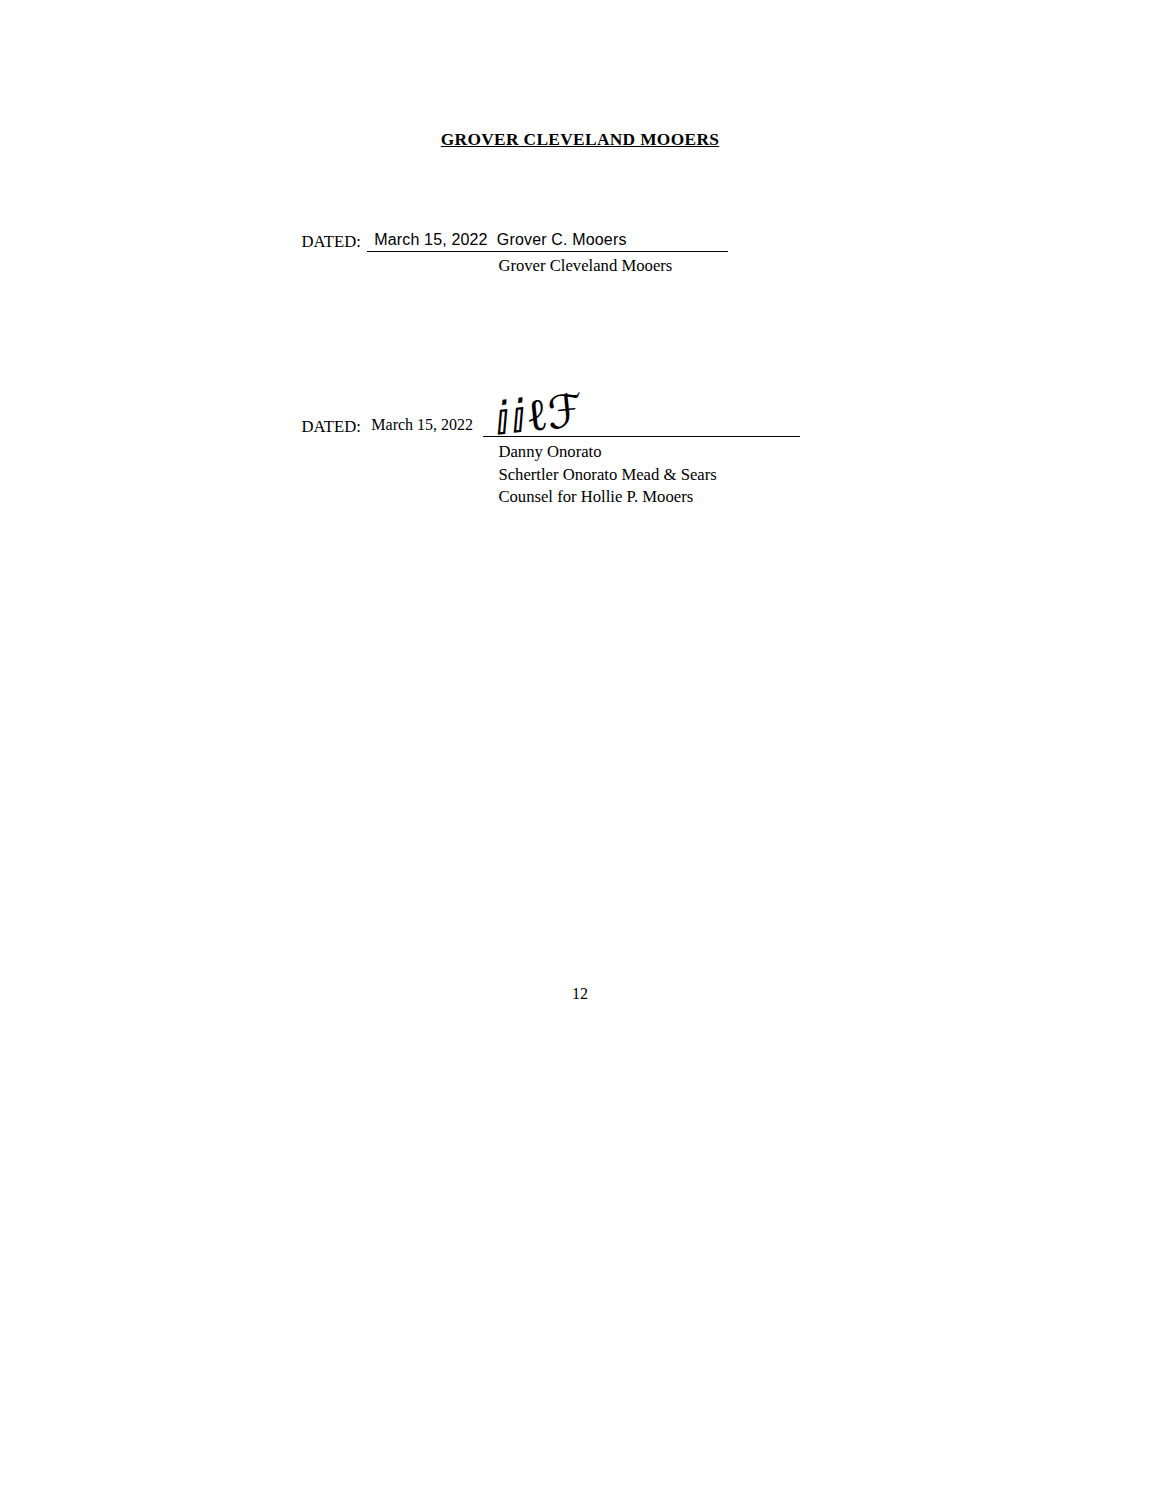GROVER CLEVELAND MOOERS
DATED: March 15, 2022 Grover C. Mooers
Grover Cleveland Mooers
DATED: March 15, 2022 ⅈⅈℓℱ
Danny Onorato
Schertler Onorato Mead & Sears
Counsel for Hollie P. Mooers
12